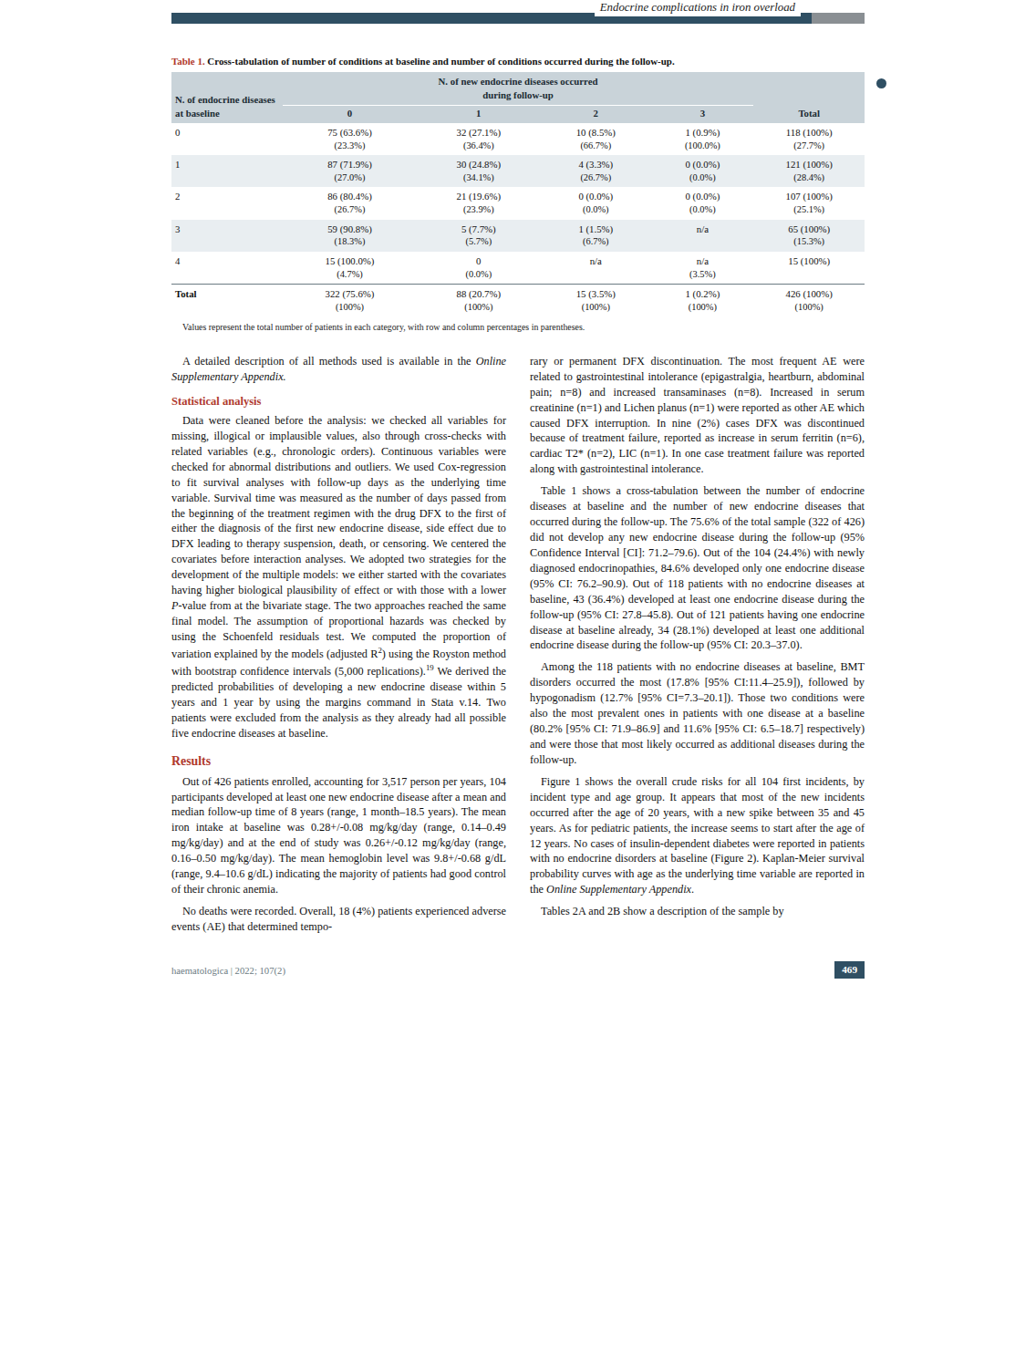Endocrine complications in iron overload
Table 1. Cross-tabulation of number of conditions at baseline and number of conditions occurred during the follow-up.
| N. of endocrine diseases at baseline | N. of new endocrine diseases occurred during follow-up | Total |
| --- | --- | --- |
| 0 | 1 | 2 | 3 |
| 0 | 75 (63.6%) (23.3%) | 32 (27.1%) (36.4%) | 10 (8.5%) (66.7%) | 1 (0.9%) (100.0%) | 118 (100%) (27.7%) |
| 1 | 87 (71.9%) (27.0%) | 30 (24.8%) (34.1%) | 4 (3.3%) (26.7%) | 0 (0.0%) (0.0%) | 121 (100%) (28.4%) |
| 2 | 86 (80.4%) (26.7%) | 21 (19.6%) (23.9%) | 0 (0.0%) (0.0%) | 0 (0.0%) (0.0%) | 107 (100%) (25.1%) |
| 3 | 59 (90.8%) (18.3%) | 5 (7.7%) (5.7%) | 1 (1.5%) (6.7%) | n/a | 65 (100%) (15.3%) |
| 4 | 15 (100.0%) (4.7%) | 0 (0.0%) | n/a | n/a (3.5%) | 15 (100%) |
| Total | 322 (75.6%) (100%) | 88 (20.7%) (100%) | 15 (3.5%) (100%) | 1 (0.2%) (100%) | 426 (100%) (100%) |
Values represent the total number of patients in each category, with row and column percentages in parentheses.
A detailed description of all methods used is available in the Online Supplementary Appendix.
Statistical analysis
Data were cleaned before the analysis: we checked all variables for missing, illogical or implausible values, also through cross-checks with related variables (e.g., chronologic orders). Continuous variables were checked for abnormal distributions and outliers. We used Cox-regression to fit survival analyses with follow-up days as the underlying time variable. Survival time was measured as the number of days passed from the beginning of the treatment regimen with the drug DFX to the first of either the diagnosis of the first new endocrine disease, side effect due to DFX leading to therapy suspension, death, or censoring. We centered the covariates before interaction analyses. We adopted two strategies for the development of the multiple models: we either started with the covariates having higher biological plausibility of effect or with those with a lower P-value from at the bivariate stage. The two approaches reached the same final model. The assumption of proportional hazards was checked by using the Schoenfeld residuals test. We computed the proportion of variation explained by the models (adjusted R2) using the Royston method with bootstrap confidence intervals (5,000 replications).19 We derived the predicted probabilities of developing a new endocrine disease within 5 years and 1 year by using the margins command in Stata v.14. Two patients were excluded from the analysis as they already had all possible five endocrine diseases at baseline.
Results
Out of 426 patients enrolled, accounting for 3,517 person per years, 104 participants developed at least one new endocrine disease after a mean and median follow-up time of 8 years (range, 1 month–18.5 years). The mean iron intake at baseline was 0.28+/-0.08 mg/kg/day (range, 0.14–0.49 mg/kg/day) and at the end of study was 0.26+/-0.12 mg/kg/day (range, 0.16–0.50 mg/kg/day). The mean hemoglobin level was 9.8+/-0.68 g/dL (range, 9.4–10.6 g/dL) indicating the majority of patients had good control of their chronic anemia.
No deaths were recorded. Overall, 18 (4%) patients experienced adverse events (AE) that determined tempo-
rary or permanent DFX discontinuation. The most frequent AE were related to gastrointestinal intolerance (epigastralgia, heartburn, abdominal pain; n=8) and increased transaminases (n=8). Increased in serum creatinine (n=1) and Lichen planus (n=1) were reported as other AE which caused DFX interruption. In nine (2%) cases DFX was discontinued because of treatment failure, reported as increase in serum ferritin (n=6), cardiac T2* (n=2), LIC (n=1). In one case treatment failure was reported along with gastrointestinal intolerance.
Table 1 shows a cross-tabulation between the number of endocrine diseases at baseline and the number of new endocrine diseases that occurred during the follow-up. The 75.6% of the total sample (322 of 426) did not develop any new endocrine disease during the follow-up (95% Confidence Interval [CI]: 71.2–79.6). Out of the 104 (24.4%) with newly diagnosed endocrinopathies, 84.6% developed only one endocrine disease (95% CI: 76.2–90.9). Out of 118 patients with no endocrine diseases at baseline, 43 (36.4%) developed at least one endocrine disease during the follow-up (95% CI: 27.8–45.8). Out of 121 patients having one endocrine disease at baseline already, 34 (28.1%) developed at least one additional endocrine disease during the follow-up (95% CI: 20.3–37.0).
Among the 118 patients with no endocrine diseases at baseline, BMT disorders occurred the most (17.8% [95% CI:11.4–25.9]), followed by hypogonadism (12.7% [95% CI=7.3–20.1]). Those two conditions were also the most prevalent ones in patients with one disease at a baseline (80.2% [95% CI: 71.9–86.9] and 11.6% [95% CI: 6.5–18.7] respectively) and were those that most likely occurred as additional diseases during the follow-up.
Figure 1 shows the overall crude risks for all 104 first incidents, by incident type and age group. It appears that most of the new incidents occurred after the age of 20 years, with a new spike between 35 and 45 years. As for pediatric patients, the increase seems to start after the age of 12 years. No cases of insulin-dependent diabetes were reported in patients with no endocrine disorders at baseline (Figure 2). Kaplan-Meier survival probability curves with age as the underlying time variable are reported in the Online Supplementary Appendix.
Tables 2A and 2B show a description of the sample by
haematologica | 2022; 107(2)
469